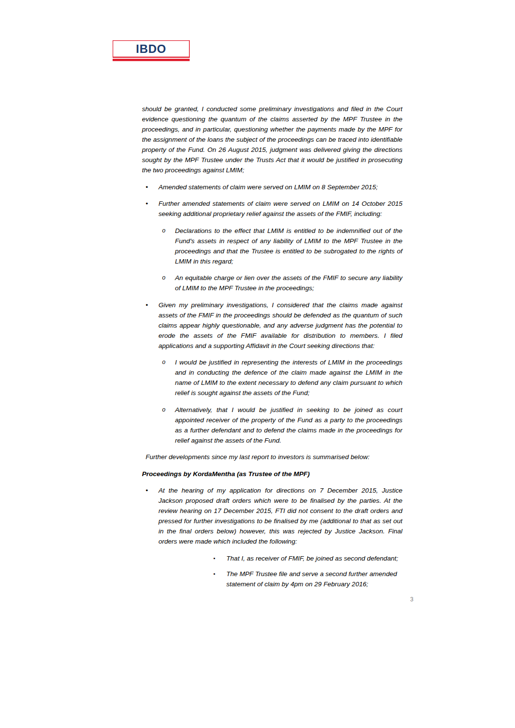IBDO
should be granted, I conducted some preliminary investigations and filed in the Court evidence questioning the quantum of the claims asserted by the MPF Trustee in the proceedings, and in particular, questioning whether the payments made by the MPF for the assignment of the loans the subject of the proceedings can be traced into identifiable property of the Fund. On 26 August 2015, judgment was delivered giving the directions sought by the MPF Trustee under the Trusts Act that it would be justified in prosecuting the two proceedings against LMIM;
Amended statements of claim were served on LMIM on 8 September 2015;
Further amended statements of claim were served on LMIM on 14 October 2015 seeking additional proprietary relief against the assets of the FMIF, including:
Declarations to the effect that LMIM is entitled to be indemnified out of the Fund's assets in respect of any liability of LMIM to the MPF Trustee in the proceedings and that the Trustee is entitled to be subrogated to the rights of LMIM in this regard;
An equitable charge or lien over the assets of the FMIF to secure any liability of LMIM to the MPF Trustee in the proceedings;
Given my preliminary investigations, I considered that the claims made against assets of the FMIF in the proceedings should be defended as the quantum of such claims appear highly questionable, and any adverse judgment has the potential to erode the assets of the FMIF available for distribution to members. I filed applications and a supporting Affidavit in the Court seeking directions that:
I would be justified in representing the interests of LMIM in the proceedings and in conducting the defence of the claim made against the LMIM in the name of LMIM to the extent necessary to defend any claim pursuant to which relief is sought against the assets of the Fund;
Alternatively, that I would be justified in seeking to be joined as court appointed receiver of the property of the Fund as a party to the proceedings as a further defendant and to defend the claims made in the proceedings for relief against the assets of the Fund.
Further developments since my last report to investors is summarised below:
Proceedings by KordaMentha (as Trustee of the MPF)
At the hearing of my application for directions on 7 December 2015, Justice Jackson proposed draft orders which were to be finalised by the parties. At the review hearing on 17 December 2015, FTI did not consent to the draft orders and pressed for further investigations to be finalised by me (additional to that as set out in the final orders below) however, this was rejected by Justice Jackson. Final orders were made which included the following:
That I, as receiver of FMIF, be joined as second defendant;
The MPF Trustee file and serve a second further amended statement of claim by 4pm on 29 February 2016;
3